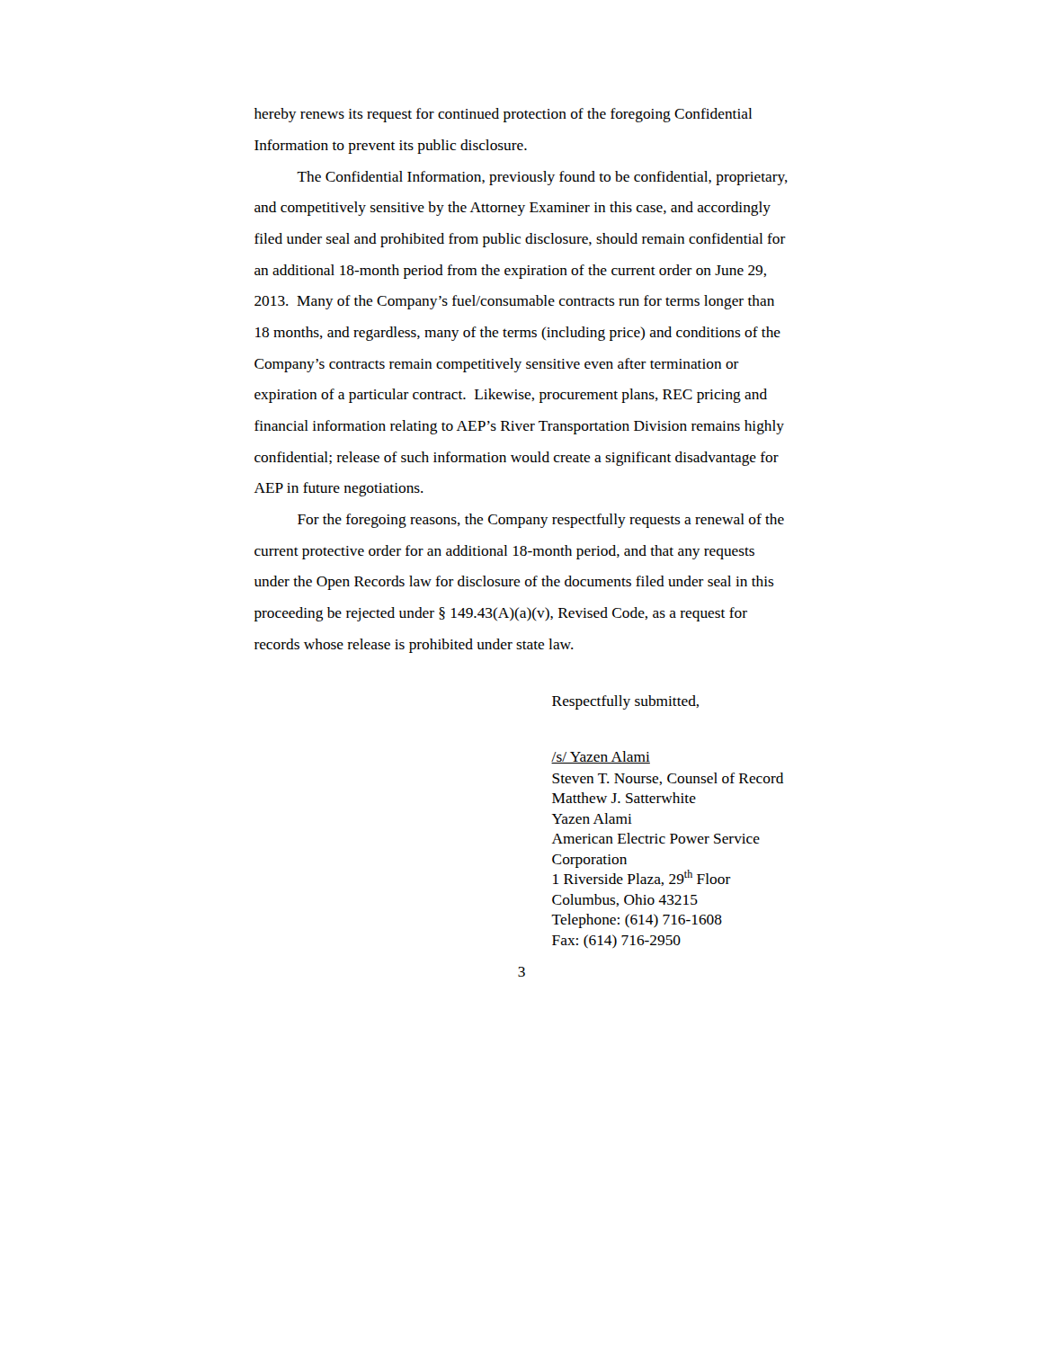hereby renews its request for continued protection of the foregoing Confidential Information to prevent its public disclosure.
The Confidential Information, previously found to be confidential, proprietary, and competitively sensitive by the Attorney Examiner in this case, and accordingly filed under seal and prohibited from public disclosure, should remain confidential for an additional 18-month period from the expiration of the current order on June 29, 2013. Many of the Company’s fuel/consumable contracts run for terms longer than 18 months, and regardless, many of the terms (including price) and conditions of the Company’s contracts remain competitively sensitive even after termination or expiration of a particular contract. Likewise, procurement plans, REC pricing and financial information relating to AEP’s River Transportation Division remains highly confidential; release of such information would create a significant disadvantage for AEP in future negotiations.
For the foregoing reasons, the Company respectfully requests a renewal of the current protective order for an additional 18-month period, and that any requests under the Open Records law for disclosure of the documents filed under seal in this proceeding be rejected under § 149.43(A)(a)(v), Revised Code, as a request for records whose release is prohibited under state law.
Respectfully submitted,
/s/ Yazen Alami
Steven T. Nourse, Counsel of Record
Matthew J. Satterwhite
Yazen Alami
American Electric Power Service Corporation
1 Riverside Plaza, 29th Floor
Columbus, Ohio 43215
Telephone: (614) 716-1608
Fax: (614) 716-2950
3